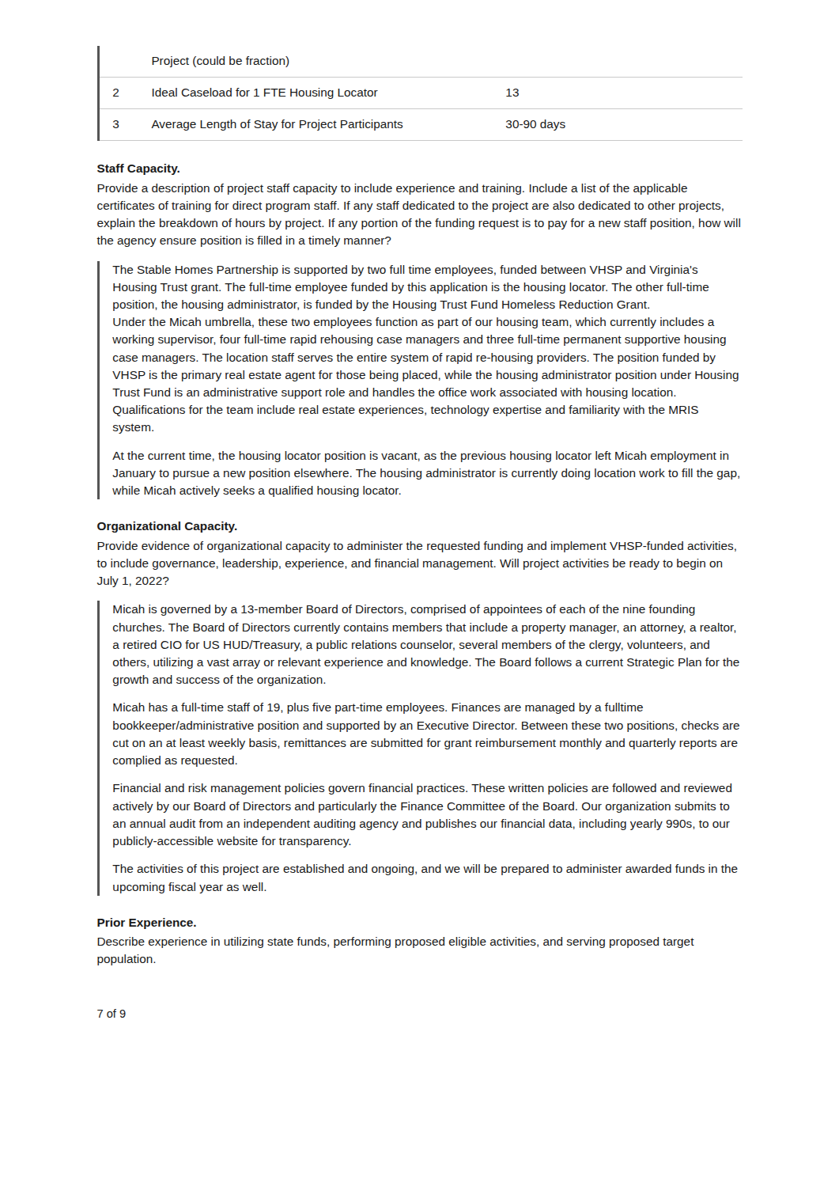| | Project (could be fraction) | |
| 2 | Ideal Caseload for 1 FTE Housing Locator | 13 |
| 3 | Average Length of Stay for Project Participants | 30-90 days |
Staff Capacity.
Provide a description of project staff capacity to include experience and training. Include a list of the applicable certificates of training for direct program staff. If any staff dedicated to the project are also dedicated to other projects, explain the breakdown of hours by project. If any portion of the funding request is to pay for a new staff position, how will the agency ensure position is filled in a timely manner?
The Stable Homes Partnership is supported by two full time employees, funded between VHSP and Virginia's Housing Trust grant. The full-time employee funded by this application is the housing locator. The other full-time position, the housing administrator, is funded by the Housing Trust Fund Homeless Reduction Grant.
Under the Micah umbrella, these two employees function as part of our housing team, which currently includes a working supervisor, four full-time rapid rehousing case managers and three full-time permanent supportive housing case managers. The location staff serves the entire system of rapid re-housing providers. The position funded by VHSP is the primary real estate agent for those being placed, while the housing administrator position under Housing Trust Fund is an administrative support role and handles the office work associated with housing location.
Qualifications for the team include real estate experiences, technology expertise and familiarity with the MRIS system.
At the current time, the housing locator position is vacant, as the previous housing locator left Micah employment in January to pursue a new position elsewhere. The housing administrator is currently doing location work to fill the gap, while Micah actively seeks a qualified housing locator.
Organizational Capacity.
Provide evidence of organizational capacity to administer the requested funding and implement VHSP-funded activities, to include governance, leadership, experience, and financial management. Will project activities be ready to begin on July 1, 2022?
Micah is governed by a 13-member Board of Directors, comprised of appointees of each of the nine founding churches. The Board of Directors currently contains members that include a property manager, an attorney, a realtor, a retired CIO for US HUD/Treasury, a public relations counselor, several members of the clergy, volunteers, and others, utilizing a vast array or relevant experience and knowledge. The Board follows a current Strategic Plan for the growth and success of the organization.
Micah has a full-time staff of 19, plus five part-time employees. Finances are managed by a fulltime bookkeeper/administrative position and supported by an Executive Director. Between these two positions, checks are cut on an at least weekly basis, remittances are submitted for grant reimbursement monthly and quarterly reports are complied as requested.
Financial and risk management policies govern financial practices. These written policies are followed and reviewed actively by our Board of Directors and particularly the Finance Committee of the Board. Our organization submits to an annual audit from an independent auditing agency and publishes our financial data, including yearly 990s, to our publicly-accessible website for transparency.
The activities of this project are established and ongoing, and we will be prepared to administer awarded funds in the upcoming fiscal year as well.
Prior Experience.
Describe experience in utilizing state funds, performing proposed eligible activities, and serving proposed target population.
7 of 9